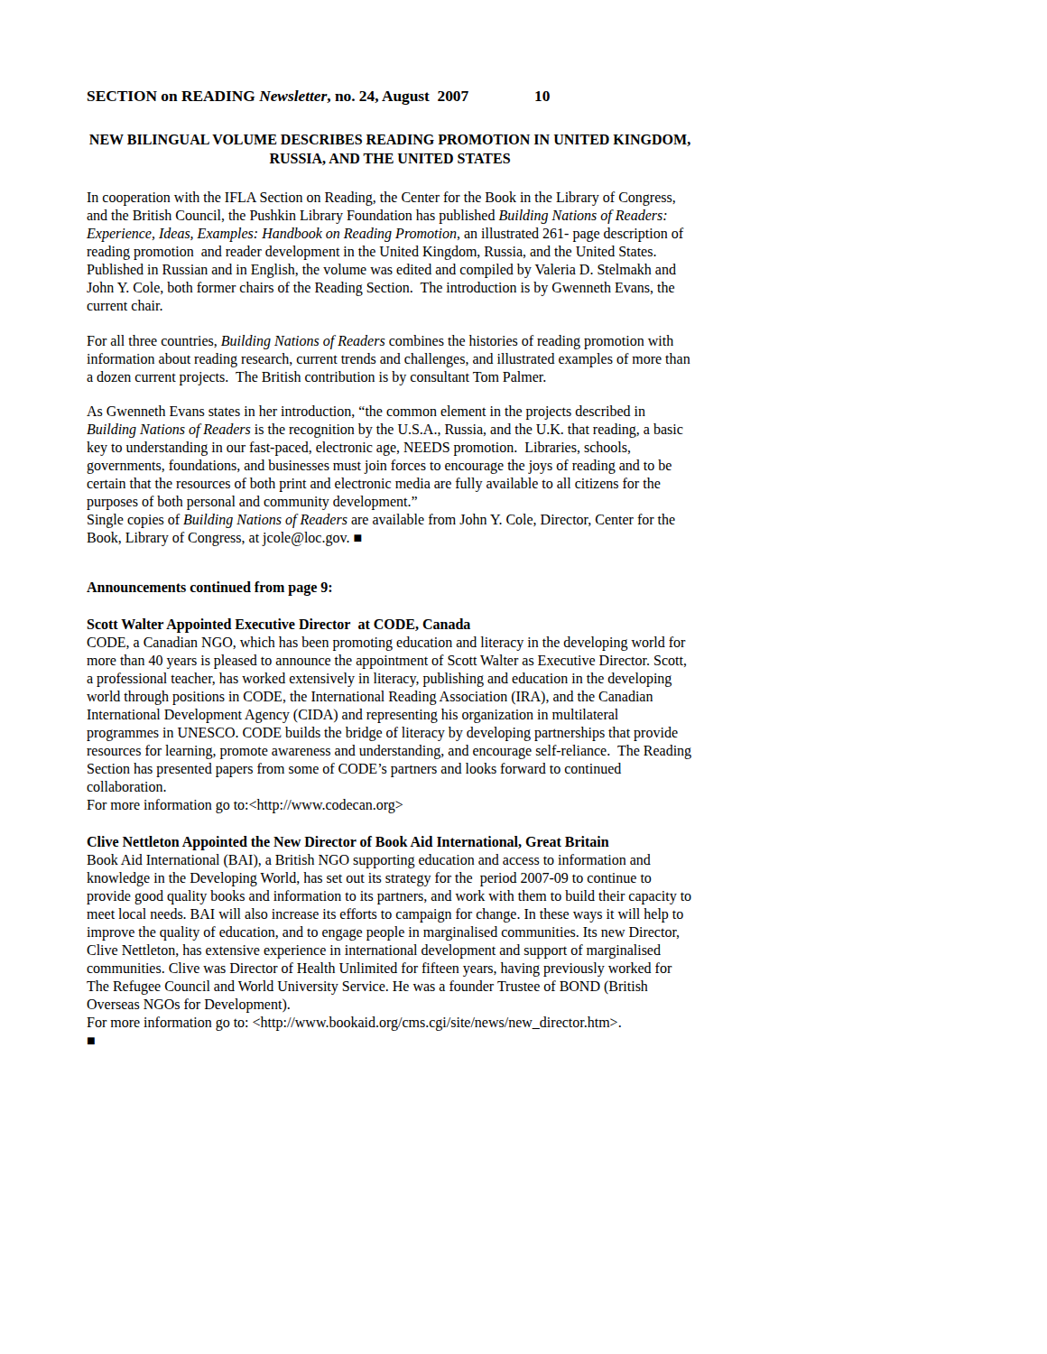SECTION on READING Newsletter, no. 24, August 2007 10
New Bilingual Volume Describes Reading Promotion in United Kingdom, Russia, and the United States
In cooperation with the IFLA Section on Reading, the Center for the Book in the Library of Congress, and the British Council, the Pushkin Library Foundation has published Building Nations of Readers: Experience, Ideas, Examples: Handbook on Reading Promotion, an illustrated 261- page description of reading promotion and reader development in the United Kingdom, Russia, and the United States. Published in Russian and in English, the volume was edited and compiled by Valeria D. Stelmakh and John Y. Cole, both former chairs of the Reading Section. The introduction is by Gwenneth Evans, the current chair.
For all three countries, Building Nations of Readers combines the histories of reading promotion with information about reading research, current trends and challenges, and illustrated examples of more than a dozen current projects. The British contribution is by consultant Tom Palmer.
As Gwenneth Evans states in her introduction, “the common element in the projects described in Building Nations of Readers is the recognition by the U.S.A., Russia, and the U.K. that reading, a basic key to understanding in our fast-paced, electronic age, NEEDS promotion. Libraries, schools, governments, foundations, and businesses must join forces to encourage the joys of reading and to be certain that the resources of both print and electronic media are fully available to all citizens for the purposes of both personal and community development.”
Single copies of Building Nations of Readers are available from John Y. Cole, Director, Center for the Book, Library of Congress, at jcole@loc.gov. ■
Announcements continued from page 9:
Scott Walter Appointed Executive Director at CODE, Canada
CODE, a Canadian NGO, which has been promoting education and literacy in the developing world for more than 40 years is pleased to announce the appointment of Scott Walter as Executive Director. Scott, a professional teacher, has worked extensively in literacy, publishing and education in the developing world through positions in CODE, the International Reading Association (IRA), and the Canadian International Development Agency (CIDA) and representing his organization in multilateral programmes in UNESCO. CODE builds the bridge of literacy by developing partnerships that provide resources for learning, promote awareness and understanding, and encourage self-reliance. The Reading Section has presented papers from some of CODE’s partners and looks forward to continued collaboration.
For more information go to:<http://www.codecan.org>
Clive Nettleton Appointed the New Director of Book Aid International, Great Britain
Book Aid International (BAI), a British NGO supporting education and access to information and knowledge in the Developing World, has set out its strategy for the period 2007-09 to continue to provide good quality books and information to its partners, and work with them to build their capacity to meet local needs. BAI will also increase its efforts to campaign for change. In these ways it will help to improve the quality of education, and to engage people in marginalised communities. Its new Director, Clive Nettleton, has extensive experience in international development and support of marginalised communities. Clive was Director of Health Unlimited for fifteen years, having previously worked for The Refugee Council and World University Service. He was a founder Trustee of BOND (British Overseas NGOs for Development).
For more information go to: <http://www.bookaid.org/cms.cgi/site/news/new_director.htm>.
■